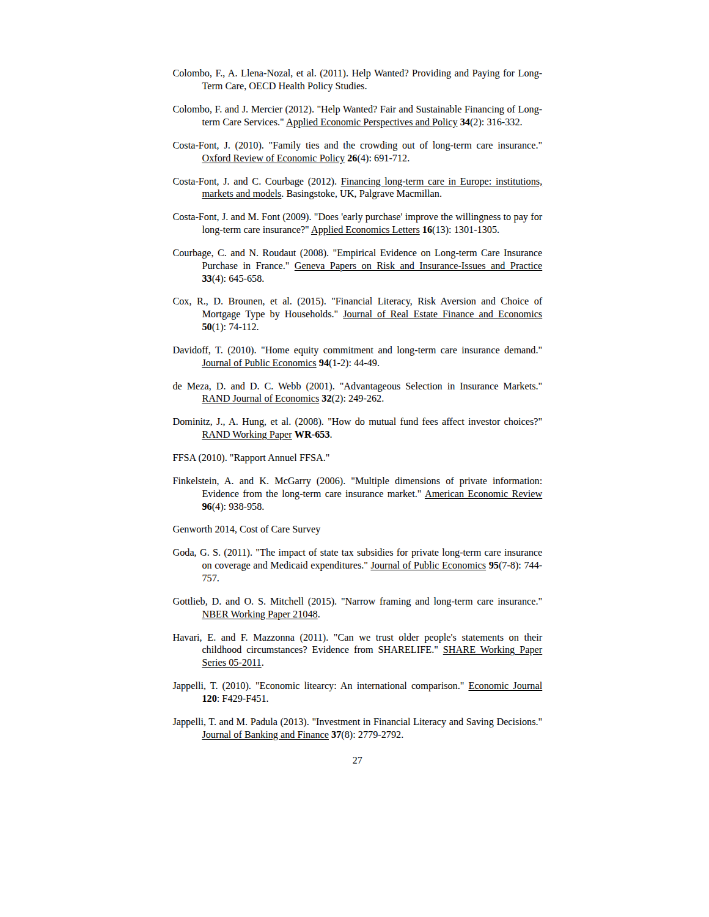Colombo, F., A. Llena-Nozal, et al. (2011). Help Wanted? Providing and Paying for Long-Term Care, OECD Health Policy Studies.
Colombo, F. and J. Mercier (2012). "Help Wanted? Fair and Sustainable Financing of Long-term Care Services." Applied Economic Perspectives and Policy 34(2): 316-332.
Costa-Font, J. (2010). "Family ties and the crowding out of long-term care insurance." Oxford Review of Economic Policy 26(4): 691-712.
Costa-Font, J. and C. Courbage (2012). Financing long-term care in Europe: institutions, markets and models. Basingstoke, UK, Palgrave Macmillan.
Costa-Font, J. and M. Font (2009). "Does 'early purchase' improve the willingness to pay for long-term care insurance?" Applied Economics Letters 16(13): 1301-1305.
Courbage, C. and N. Roudaut (2008). "Empirical Evidence on Long-term Care Insurance Purchase in France." Geneva Papers on Risk and Insurance-Issues and Practice 33(4): 645-658.
Cox, R., D. Brounen, et al. (2015). "Financial Literacy, Risk Aversion and Choice of Mortgage Type by Households." Journal of Real Estate Finance and Economics 50(1): 74-112.
Davidoff, T. (2010). "Home equity commitment and long-term care insurance demand." Journal of Public Economics 94(1-2): 44-49.
de Meza, D. and D. C. Webb (2001). "Advantageous Selection in Insurance Markets." RAND Journal of Economics 32(2): 249-262.
Dominitz, J., A. Hung, et al. (2008). "How do mutual fund fees affect investor choices?" RAND Working Paper WR-653.
FFSA (2010). "Rapport Annuel FFSA."
Finkelstein, A. and K. McGarry (2006). "Multiple dimensions of private information: Evidence from the long-term care insurance market." American Economic Review 96(4): 938-958.
Genworth 2014, Cost of Care Survey
Goda, G. S. (2011). "The impact of state tax subsidies for private long-term care insurance on coverage and Medicaid expenditures." Journal of Public Economics 95(7-8): 744-757.
Gottlieb, D. and O. S. Mitchell (2015). "Narrow framing and long-term care insurance." NBER Working Paper 21048.
Havari, E. and F. Mazzonna (2011). "Can we trust older people's statements on their childhood circumstances? Evidence from SHARELIFE." SHARE Working Paper Series 05-2011.
Jappelli, T. (2010). "Economic litearcy: An international comparison." Economic Journal 120: F429-F451.
Jappelli, T. and M. Padula (2013). "Investment in Financial Literacy and Saving Decisions." Journal of Banking and Finance 37(8): 2779-2792.
27